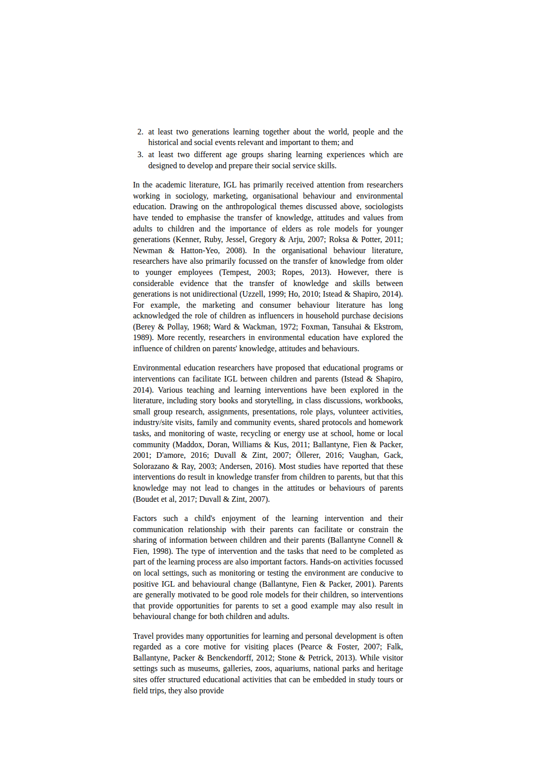at least two generations learning together about the world, people and the historical and social events relevant and important to them; and
at least two different age groups sharing learning experiences which are designed to develop and prepare their social service skills.
In the academic literature, IGL has primarily received attention from researchers working in sociology, marketing, organisational behaviour and environmental education. Drawing on the anthropological themes discussed above, sociologists have tended to emphasise the transfer of knowledge, attitudes and values from adults to children and the importance of elders as role models for younger generations (Kenner, Ruby, Jessel, Gregory & Arju, 2007; Roksa & Potter, 2011; Newman & Hatton-Yeo, 2008). In the organisational behaviour literature, researchers have also primarily focussed on the transfer of knowledge from older to younger employees (Tempest, 2003; Ropes, 2013). However, there is considerable evidence that the transfer of knowledge and skills between generations is not unidirectional (Uzzell, 1999; Ho, 2010; Istead & Shapiro, 2014). For example, the marketing and consumer behaviour literature has long acknowledged the role of children as influencers in household purchase decisions (Berey & Pollay, 1968; Ward & Wackman, 1972; Foxman, Tansuhai & Ekstrom, 1989). More recently, researchers in environmental education have explored the influence of children on parents' knowledge, attitudes and behaviours.
Environmental education researchers have proposed that educational programs or interventions can facilitate IGL between children and parents (Istead & Shapiro, 2014). Various teaching and learning interventions have been explored in the literature, including story books and storytelling, in class discussions, workbooks, small group research, assignments, presentations, role plays, volunteer activities, industry/site visits, family and community events, shared protocols and homework tasks, and monitoring of waste, recycling or energy use at school, home or local community (Maddox, Doran, Williams & Kus, 2011; Ballantyne, Fien & Packer, 2001; D'amore, 2016; Duvall & Zint, 2007; Öllerer, 2016; Vaughan, Gack, Solorazano & Ray, 2003; Andersen, 2016). Most studies have reported that these interventions do result in knowledge transfer from children to parents, but that this knowledge may not lead to changes in the attitudes or behaviours of parents (Boudet et al, 2017; Duvall & Zint, 2007).
Factors such a child's enjoyment of the learning intervention and their communication relationship with their parents can facilitate or constrain the sharing of information between children and their parents (Ballantyne Connell & Fien, 1998). The type of intervention and the tasks that need to be completed as part of the learning process are also important factors. Hands-on activities focussed on local settings, such as monitoring or testing the environment are conducive to positive IGL and behavioural change (Ballantyne, Fien & Packer, 2001). Parents are generally motivated to be good role models for their children, so interventions that provide opportunities for parents to set a good example may also result in behavioural change for both children and adults.
Travel provides many opportunities for learning and personal development is often regarded as a core motive for visiting places (Pearce & Foster, 2007; Falk, Ballantyne, Packer & Benckendorff, 2012; Stone & Petrick, 2013). While visitor settings such as museums, galleries, zoos, aquariums, national parks and heritage sites offer structured educational activities that can be embedded in study tours or field trips, they also provide